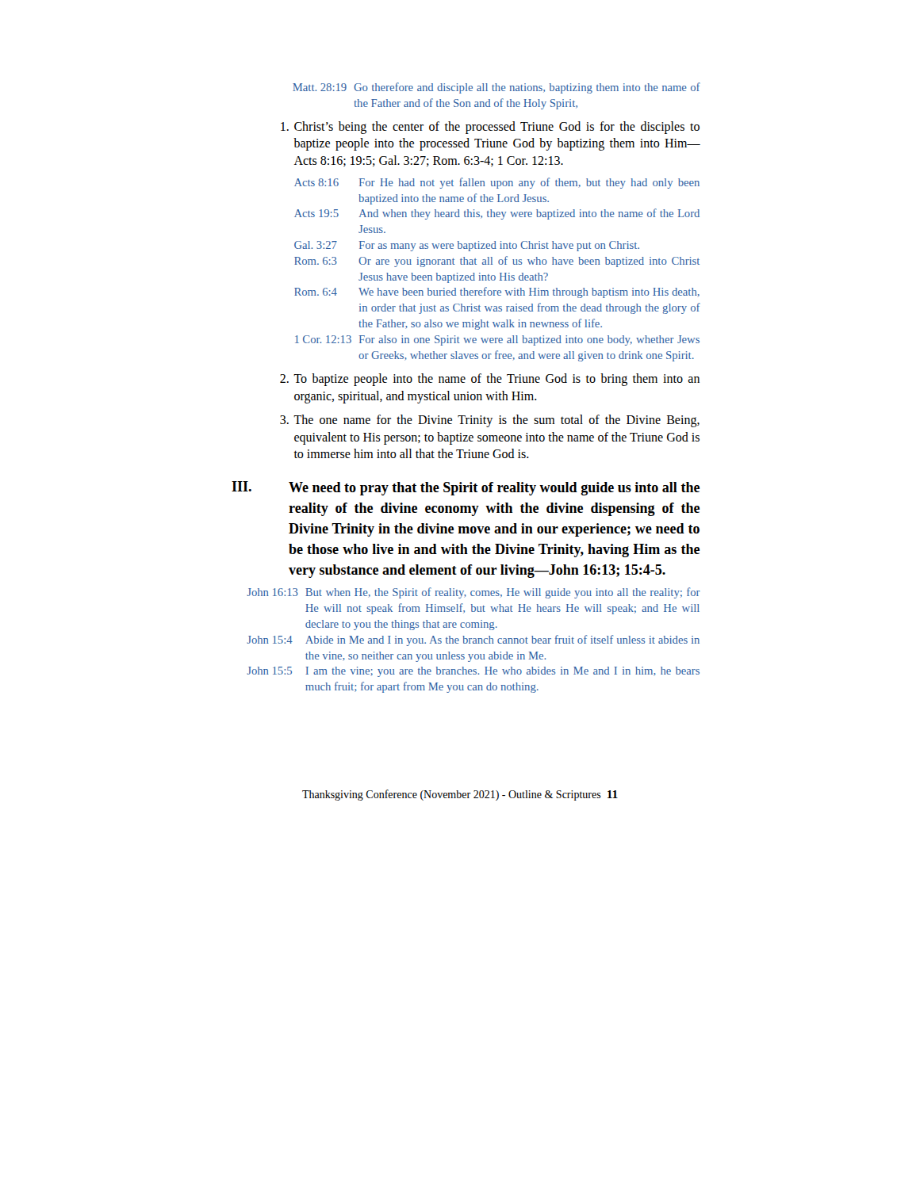Matt. 28:19
Go therefore and disciple all the nations, baptizing them into the name of the Father and of the Son and of the Holy Spirit,
Christ’s being the center of the processed Triune God is for the disciples to baptize people into the processed Triune God by baptizing them into Him—Acts 8:16; 19:5; Gal. 3:27; Rom. 6:3-4; 1 Cor. 12:13.
Acts 8:16
For He had not yet fallen upon any of them, but they had only been baptized into the name of the Lord Jesus.
Acts 19:5
And when they heard this, they were baptized into the name of the Lord Jesus.
Gal. 3:27
For as many as were baptized into Christ have put on Christ.
Rom. 6:3
Or are you ignorant that all of us who have been baptized into Christ Jesus have been baptized into His death?
Rom. 6:4
We have been buried therefore with Him through baptism into His death, in order that just as Christ was raised from the dead through the glory of the Father, so also we might walk in newness of life.
1 Cor. 12:13
For also in one Spirit we were all baptized into one body, whether Jews or Greeks, whether slaves or free, and were all given to drink one Spirit.
To baptize people into the name of the Triune God is to bring them into an organic, spiritual, and mystical union with Him.
The one name for the Divine Trinity is the sum total of the Divine Being, equivalent to His person; to baptize someone into the name of the Triune God is to immerse him into all that the Triune God is.
III.
We need to pray that the Spirit of reality would guide us into all the reality of the divine economy with the divine dispensing of the Divine Trinity in the divine move and in our experience; we need to be those who live in and with the Divine Trinity, having Him as the very substance and element of our living—John 16:13; 15:4-5.
John 16:13
But when He, the Spirit of reality, comes, He will guide you into all the reality; for He will not speak from Himself, but what He hears He will speak; and He will declare to you the things that are coming.
John 15:4
Abide in Me and I in you. As the branch cannot bear fruit of itself unless it abides in the vine, so neither can you unless you abide in Me.
John 15:5
I am the vine; you are the branches. He who abides in Me and I in him, he bears much fruit; for apart from Me you can do nothing.
Thanksgiving Conference (November 2021) - Outline & Scriptures 11